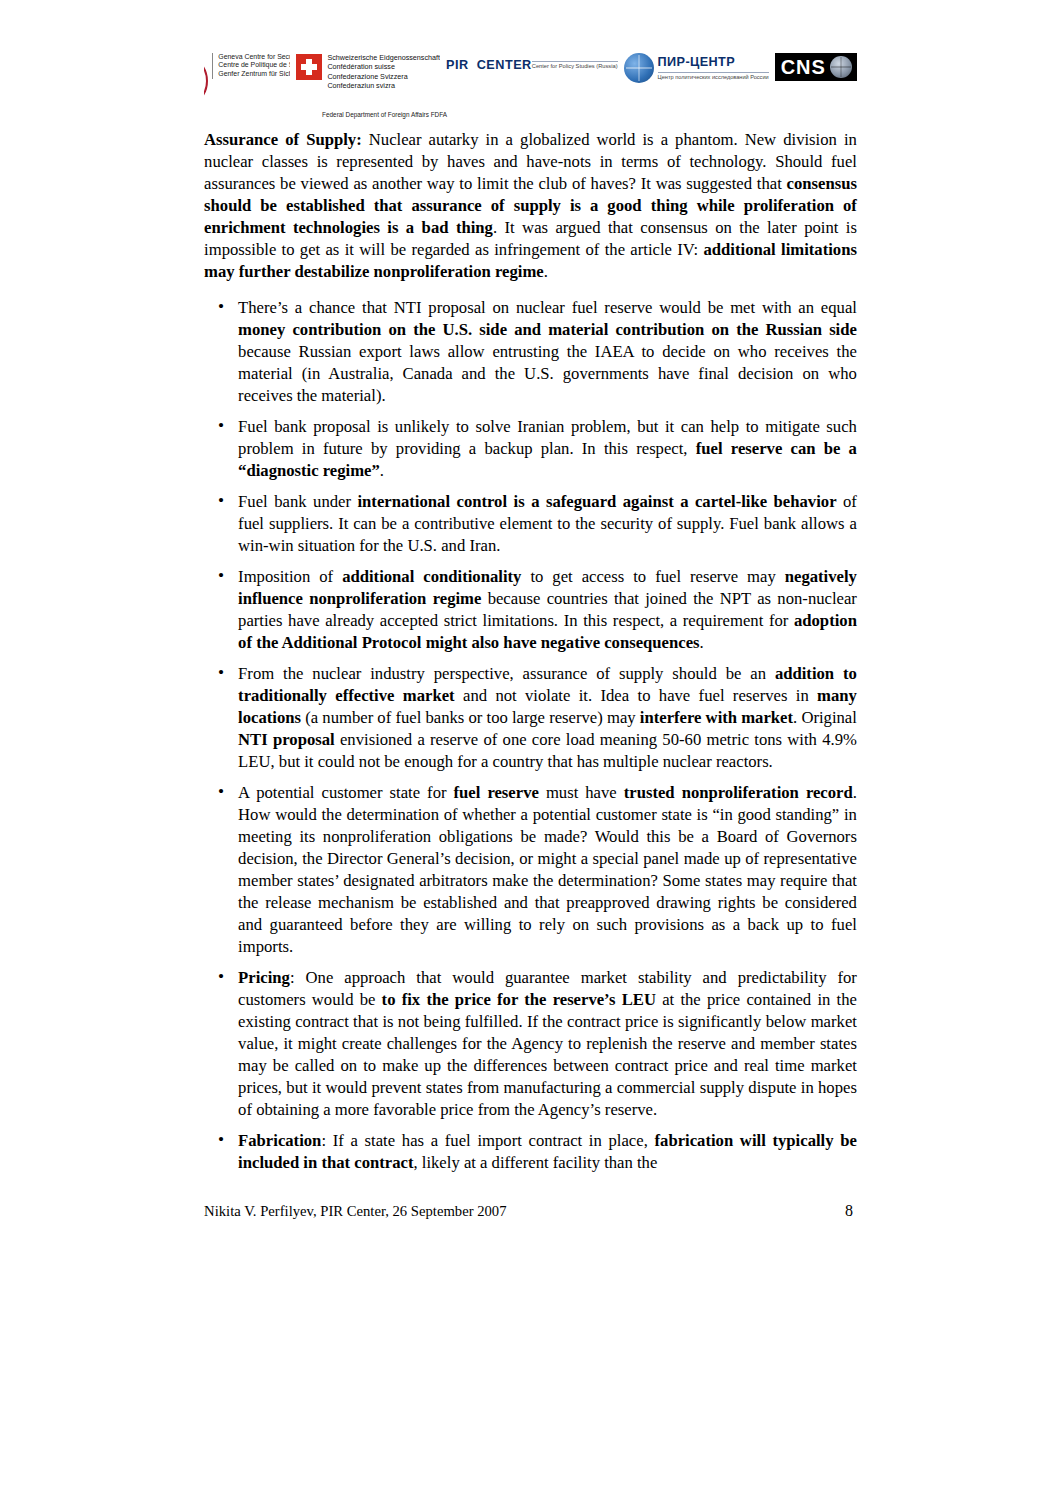Geneva Centre for Security Policy
Centre de Politique de Sécurité, Genève
Genfer Zentrum für Sicherheitspolitik
Schweizerische Eidgenossenschaft
Confédération suisse
Confederazione Svizzera
Confederaziun svizra
PIR CENTER
Center for Policy Studies (Russia)
ПИР-ЦЕНТР
Центр политических исследований России
CNS
Federal Department of Foreign Affairs FDFA
Assurance of Supply: Nuclear autarky in a globalized world is a phantom. New division in nuclear classes is represented by haves and have-nots in terms of technology. Should fuel assurances be viewed as another way to limit the club of haves? It was suggested that consensus should be established that assurance of supply is a good thing while proliferation of enrichment technologies is a bad thing. It was argued that consensus on the later point is impossible to get as it will be regarded as infringement of the article IV: additional limitations may further destabilize nonproliferation regime.
There’s a chance that NTI proposal on nuclear fuel reserve would be met with an equal money contribution on the U.S. side and material contribution on the Russian side because Russian export laws allow entrusting the IAEA to decide on who receives the material (in Australia, Canada and the U.S. governments have final decision on who receives the material).
Fuel bank proposal is unlikely to solve Iranian problem, but it can help to mitigate such problem in future by providing a backup plan. In this respect, fuel reserve can be a “diagnostic regime”.
Fuel bank under international control is a safeguard against a cartel-like behavior of fuel suppliers. It can be a contributive element to the security of supply. Fuel bank allows a win-win situation for the U.S. and Iran.
Imposition of additional conditionality to get access to fuel reserve may negatively influence nonproliferation regime because countries that joined the NPT as non-nuclear parties have already accepted strict limitations. In this respect, a requirement for adoption of the Additional Protocol might also have negative consequences.
From the nuclear industry perspective, assurance of supply should be an addition to traditionally effective market and not violate it. Idea to have fuel reserves in many locations (a number of fuel banks or too large reserve) may interfere with market. Original NTI proposal envisioned a reserve of one core load meaning 50-60 metric tons with 4.9% LEU, but it could not be enough for a country that has multiple nuclear reactors.
A potential customer state for fuel reserve must have trusted nonproliferation record. How would the determination of whether a potential customer state is “in good standing” in meeting its nonproliferation obligations be made? Would this be a Board of Governors decision, the Director General’s decision, or might a special panel made up of representative member states’ designated arbitrators make the determination? Some states may require that the release mechanism be established and that preapproved drawing rights be considered and guaranteed before they are willing to rely on such provisions as a back up to fuel imports.
Pricing: One approach that would guarantee market stability and predictability for customers would be to fix the price for the reserve’s LEU at the price contained in the existing contract that is not being fulfilled. If the contract price is significantly below market value, it might create challenges for the Agency to replenish the reserve and member states may be called on to make up the differences between contract price and real time market prices, but it would prevent states from manufacturing a commercial supply dispute in hopes of obtaining a more favorable price from the Agency’s reserve.
Fabrication: If a state has a fuel import contract in place, fabrication will typically be included in that contract, likely at a different facility than the
Nikita V. Perfilyev, PIR Center, 26 September 2007
8